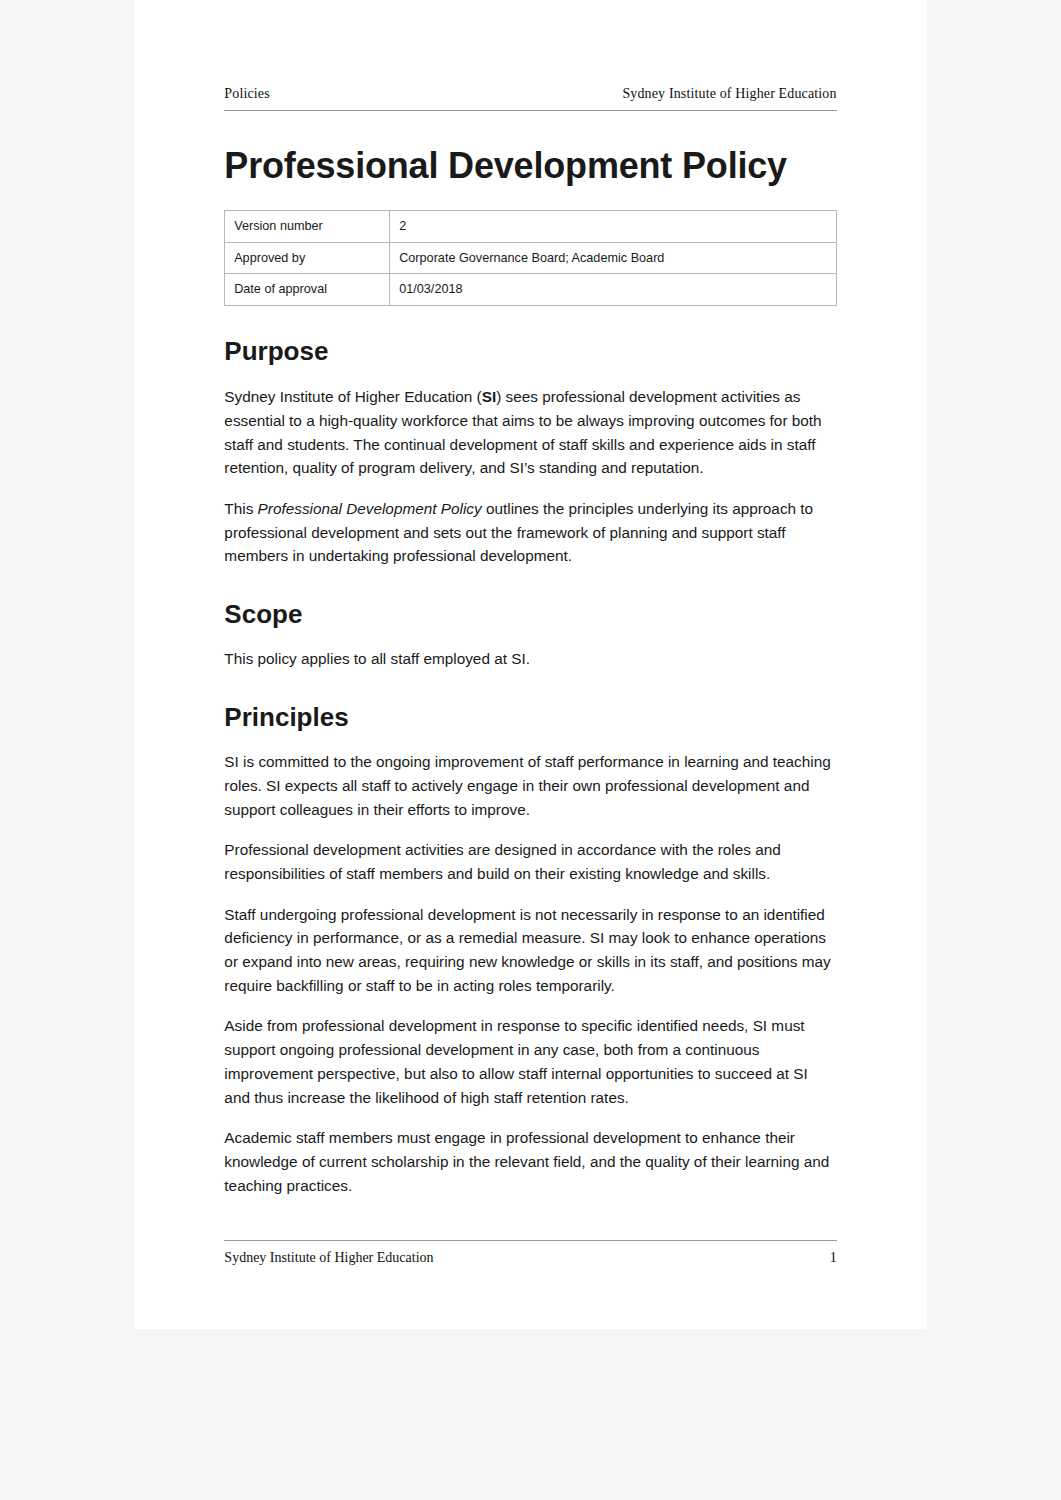Policies Sydney Institute of Higher Education
Professional Development Policy
| Version number | 2 |
| Approved by | Corporate Governance Board; Academic Board |
| Date of approval | 01/03/2018 |
Purpose
Sydney Institute of Higher Education (SI) sees professional development activities as essential to a high-quality workforce that aims to be always improving outcomes for both staff and students. The continual development of staff skills and experience aids in staff retention, quality of program delivery, and SI’s standing and reputation.
This Professional Development Policy outlines the principles underlying its approach to professional development and sets out the framework of planning and support staff members in undertaking professional development.
Scope
This policy applies to all staff employed at SI.
Principles
SI is committed to the ongoing improvement of staff performance in learning and teaching roles. SI expects all staff to actively engage in their own professional development and support colleagues in their efforts to improve.
Professional development activities are designed in accordance with the roles and responsibilities of staff members and build on their existing knowledge and skills.
Staff undergoing professional development is not necessarily in response to an identified deficiency in performance, or as a remedial measure. SI may look to enhance operations or expand into new areas, requiring new knowledge or skills in its staff, and positions may require backfilling or staff to be in acting roles temporarily.
Aside from professional development in response to specific identified needs, SI must support ongoing professional development in any case, both from a continuous improvement perspective, but also to allow staff internal opportunities to succeed at SI and thus increase the likelihood of high staff retention rates.
Academic staff members must engage in professional development to enhance their knowledge of current scholarship in the relevant field, and the quality of their learning and teaching practices.
Sydney Institute of Higher Education 1